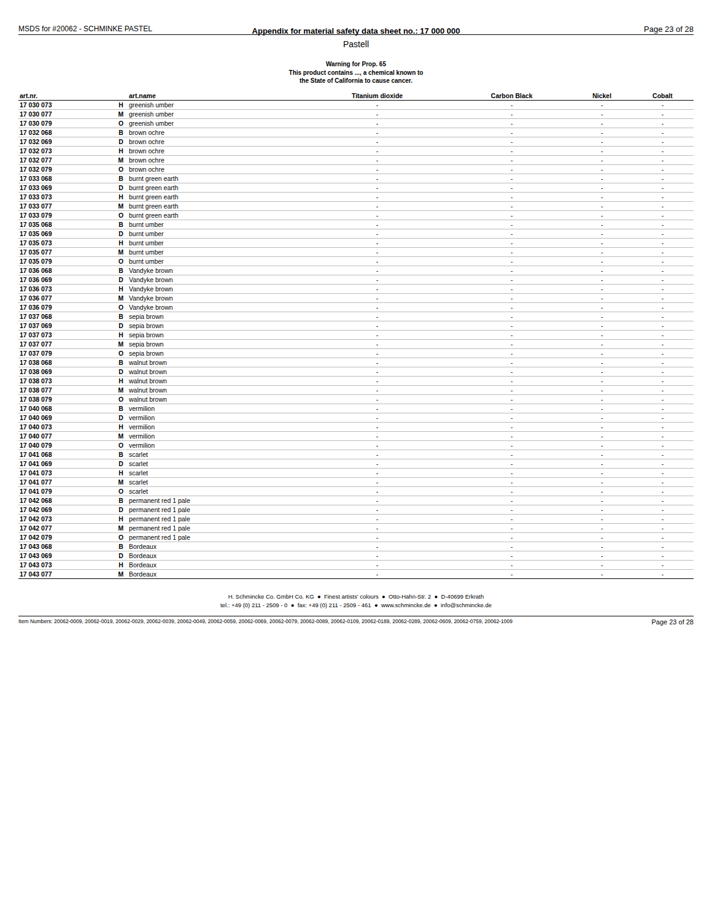Page 23 of 28
MSDS for #20062 - SCHMINKE PASTEL
Appendix for material safety data sheet no.: 17 000 000
Pastell
Warning for Prop. 65
This product contains ..., a chemical known to
the State of California to cause cancer.
| art.nr. | | art.name | Titanium dioxide | Carbon Black | Nickel | Cobalt |
| --- | --- | --- | --- | --- | --- | --- |
| 17 030 073 | H | greenish umber | - | - | - | - |
| 17 030 077 | M | greenish umber | - | - | - | - |
| 17 030 079 | O | greenish umber | - | - | - | - |
| 17 032 068 | B | brown ochre | - | - | - | - |
| 17 032 069 | D | brown ochre | - | - | - | - |
| 17 032 073 | H | brown ochre | - | - | - | - |
| 17 032 077 | M | brown ochre | - | - | - | - |
| 17 032 079 | O | brown ochre | - | - | - | - |
| 17 033 068 | B | burnt green earth | - | - | - | - |
| 17 033 069 | D | burnt green earth | - | - | - | - |
| 17 033 073 | H | burnt green earth | - | - | - | - |
| 17 033 077 | M | burnt green earth | - | - | - | - |
| 17 033 079 | O | burnt green earth | - | - | - | - |
| 17 035 068 | B | burnt umber | - | - | - | - |
| 17 035 069 | D | burnt umber | - | - | - | - |
| 17 035 073 | H | burnt umber | - | - | - | - |
| 17 035 077 | M | burnt umber | - | - | - | - |
| 17 035 079 | O | burnt umber | - | - | - | - |
| 17 036 068 | B | Vandyke brown | - | - | - | - |
| 17 036 069 | D | Vandyke brown | - | - | - | - |
| 17 036 073 | H | Vandyke brown | - | - | - | - |
| 17 036 077 | M | Vandyke brown | - | - | - | - |
| 17 036 079 | O | Vandyke brown | - | - | - | - |
| 17 037 068 | B | sepia brown | - | - | - | - |
| 17 037 069 | D | sepia brown | - | - | - | - |
| 17 037 073 | H | sepia brown | - | - | - | - |
| 17 037 077 | M | sepia brown | - | - | - | - |
| 17 037 079 | O | sepia brown | - | - | - | - |
| 17 038 068 | B | walnut brown | - | - | - | - |
| 17 038 069 | D | walnut brown | - | - | - | - |
| 17 038 073 | H | walnut brown | - | - | - | - |
| 17 038 077 | M | walnut brown | - | - | - | - |
| 17 038 079 | O | walnut brown | - | - | - | - |
| 17 040 068 | B | vermilion | - | - | - | - |
| 17 040 069 | D | vermilion | - | - | - | - |
| 17 040 073 | H | vermilion | - | - | - | - |
| 17 040 077 | M | vermilion | - | - | - | - |
| 17 040 079 | O | vermilion | - | - | - | - |
| 17 041 068 | B | scarlet | - | - | - | - |
| 17 041 069 | D | scarlet | - | - | - | - |
| 17 041 073 | H | scarlet | - | - | - | - |
| 17 041 077 | M | scarlet | - | - | - | - |
| 17 041 079 | O | scarlet | - | - | - | - |
| 17 042 068 | B | permanent red 1 pale | - | - | - | - |
| 17 042 069 | D | permanent red 1 pale | - | - | - | - |
| 17 042 073 | H | permanent red 1 pale | - | - | - | - |
| 17 042 077 | M | permanent red 1 pale | - | - | - | - |
| 17 042 079 | O | permanent red 1 pale | - | - | - | - |
| 17 043 068 | B | Bordeaux | - | - | - | - |
| 17 043 069 | D | Bordeaux | - | - | - | - |
| 17 043 073 | H | Bordeaux | - | - | - | - |
| 17 043 077 | M | Bordeaux | - | - | - | - |
H. Schmincke Co. GmbH Co. KG ● Finest artists' colours ● Otto-Hahn-Str. 2 ● D-40699 Erkrath
tel.: +49 (0) 211 - 2509 - 0 ● fax: +49 (0) 211 - 2509 - 461 ● www.schmincke.de ● info@schmincke.de
Item Numbers: 20062-0009, 20062-0019, 20062-0029, 20062-0039, 20062-0049, 20062-0059, 20062-0069, 20062-0079, 20062-0089, 20062-0109, 20062-0189, 20062-0289, 20062-0609, 20062-0759, 20062-1009 Page 23 of 28